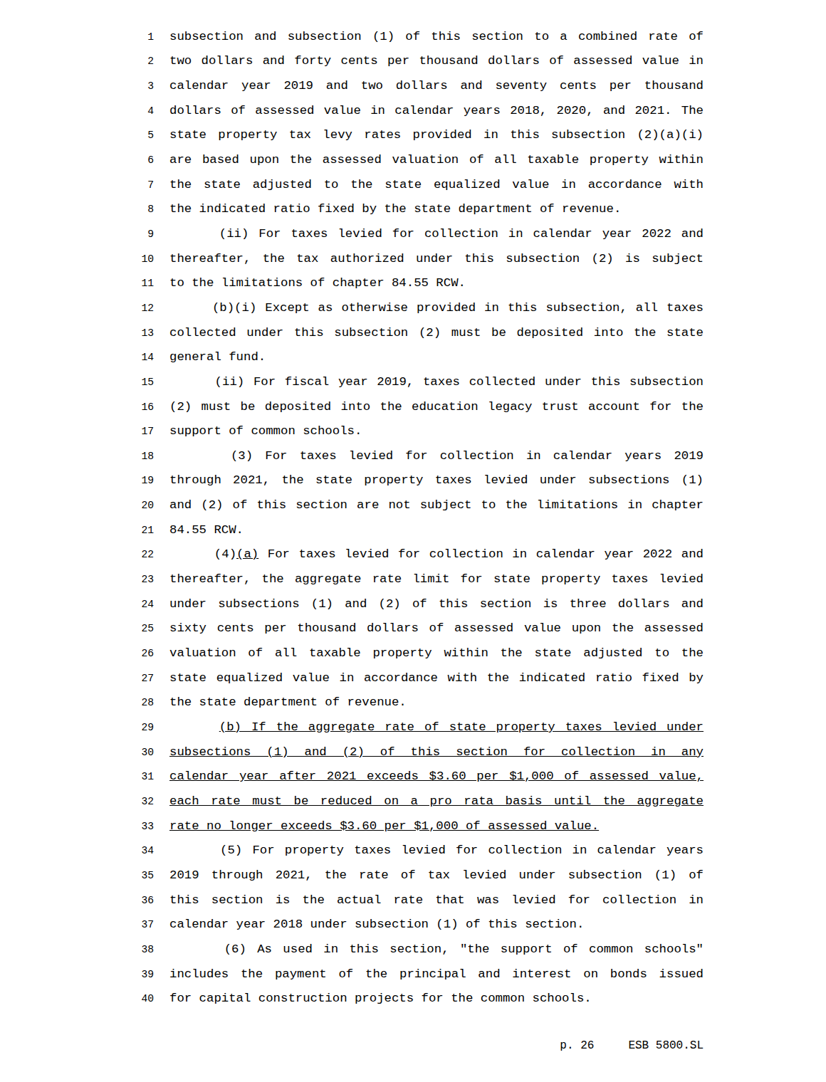1 subsection and subsection (1) of this section to a combined rate of
2 two dollars and forty cents per thousand dollars of assessed value in
3 calendar year 2019 and two dollars and seventy cents per thousand
4 dollars of assessed value in calendar years 2018, 2020, and 2021. The
5 state property tax levy rates provided in this subsection (2)(a)(i)
6 are based upon the assessed valuation of all taxable property within
7 the state adjusted to the state equalized value in accordance with
8 the indicated ratio fixed by the state department of revenue.
9 (ii) For taxes levied for collection in calendar year 2022 and
10 thereafter, the tax authorized under this subsection (2) is subject
11 to the limitations of chapter 84.55 RCW.
12 (b)(i) Except as otherwise provided in this subsection, all taxes
13 collected under this subsection (2) must be deposited into the state
14 general fund.
15 (ii) For fiscal year 2019, taxes collected under this subsection
16(2) must be deposited into the education legacy trust account for the
17 support of common schools.
18 (3) For taxes levied for collection in calendar years 2019
19 through 2021, the state property taxes levied under subsections (1)
20 and (2) of this section are not subject to the limitations in chapter
2184.55 RCW.
22 (4)(a) For taxes levied for collection in calendar year 2022 and
23 thereafter, the aggregate rate limit for state property taxes levied
24 under subsections (1) and (2) of this section is three dollars and
25 sixty cents per thousand dollars of assessed value upon the assessed
26 valuation of all taxable property within the state adjusted to the
27 state equalized value in accordance with the indicated ratio fixed by
28 the state department of revenue.
29 (b) If the aggregate rate of state property taxes levied under
30 subsections (1) and (2) of this section for collection in any
31 calendar year after 2021 exceeds $3.60 per $1,000 of assessed value,
32 each rate must be reduced on a pro rata basis until the aggregate
33 rate no longer exceeds $3.60 per $1,000 of assessed value.
34 (5) For property taxes levied for collection in calendar years
352019 through 2021, the rate of tax levied under subsection (1) of
36 this section is the actual rate that was levied for collection in
37 calendar year 2018 under subsection (1) of this section.
38 (6) As used in this section, "the support of common schools"
39 includes the payment of the principal and interest on bonds issued
40 for capital construction projects for the common schools.
p. 26 ESB 5800.SL